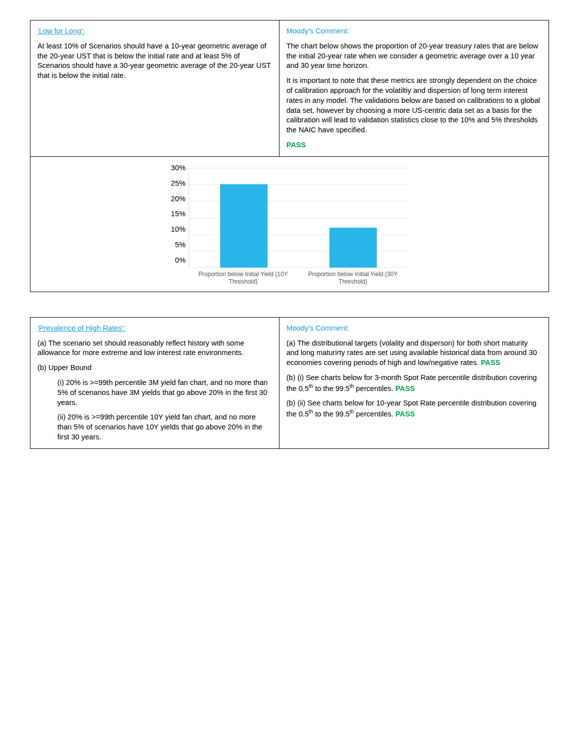| 'Low for Long': At least 10% of Scenarios should have a 10-year geometric average of the 20-year UST that is below the initial rate and at least 5% of Scenarios should have a 30-year geometric average of the 20-year UST that is below the initial rate. | Moody's Comment: The chart below shows the proportion of 20-year treasury rates that are below the initial 20-year rate when we consider a geometric average over a 10 year and 30 year time horizon. It is important to note that these metrics are strongly dependent on the choice of calibration approach for the volatiltiy and dispersion of long term interest rates in any model. The validations below are based on calibrations to a global data set, however by choosing a more US-centric data set as a basis for the calibration will lead to validation statistics close to the 10% and 5% thresholds the NAIC have specified. PASS |
| 30% 25% 20% 15% 10% 5% 0% Proportion below Initial Yield (10Y Threshold) Proportion below Initial Yield (30Y Threshold) |
| 'Prevalence of High Rates': (a) The scenario set should reasonably reflect history with some allowance for more extreme and low interest rate environments. (b) Upper Bound (i) 20% is >=99th percentile 3M yield fan chart, and no more than 5% of scenarios have 3M yields that go above 20% in the first 30 years. (ii) 20% is >=99th percentile 10Y yield fan chart, and no more than 5% of scenarios have 10Y yields that go above 20% in the first 30 years. | Moody's Comment: (a) The distributional targets (volality and disperson) for both short maturity and long maturirty rates are set using available historical data from around 30 economies covering periods of high and low/negative rates. PASS (b) (i) See charts below for 3-month Spot Rate percentile distribution covering the 0.5 th to the 99.5 th percentiles. PASS (b) (ii) See charts below for 10-year Spot Rate percentile distribution covering the 0.5 th to the 99.5 th percentiles. PASS |